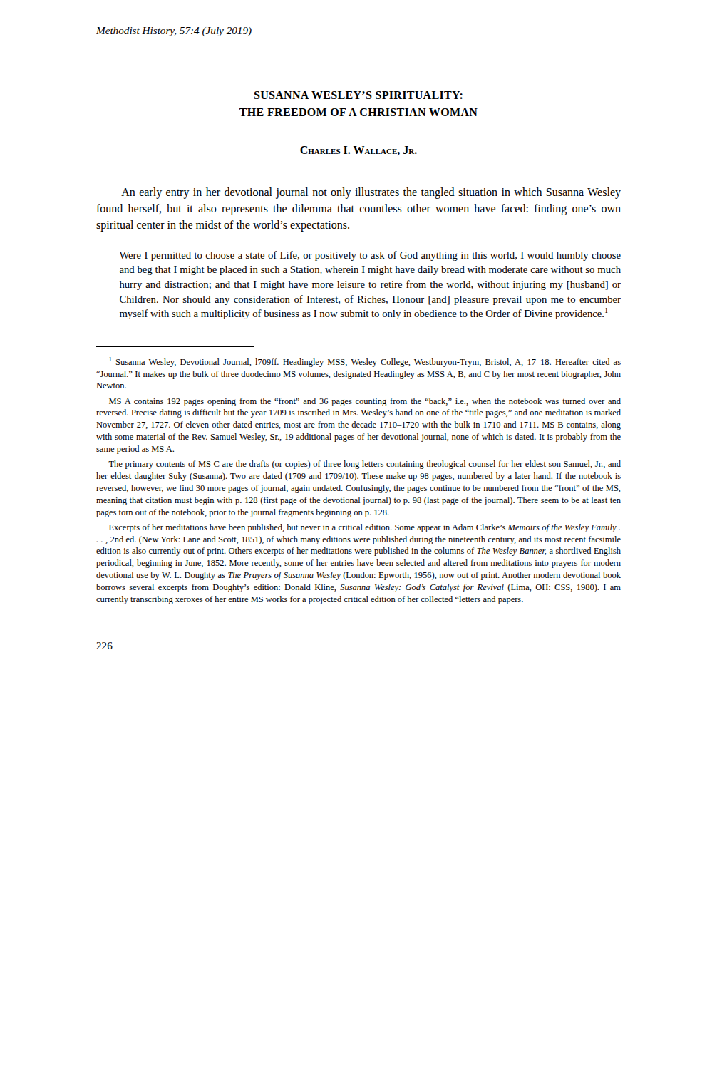Methodist History, 57:4 (July 2019)
Susanna Wesley’s Spirituality:
The Freedom of a Christian Woman
Charles I. Wallace, Jr.
An early entry in her devotional journal not only illustrates the tangled situation in which Susanna Wesley found herself, but it also represents the dilemma that countless other women have faced: finding one’s own spiritual center in the midst of the world’s expectations.
Were I permitted to choose a state of Life, or positively to ask of God anything in this world, I would humbly choose and beg that I might be placed in such a Station, wherein I might have daily bread with moderate care without so much hurry and distraction; and that I might have more leisure to retire from the world, without injuring my [husband] or Children. Nor should any consideration of Interest, of Riches, Honour [and] pleasure prevail upon me to encumber myself with such a multiplicity of business as I now submit to only in obedience to the Order of Divine providence.1
1 Susanna Wesley, Devotional Journal, l709ff. Headingley MSS, Wesley College, Westburyon-Trym, Bristol, A, 17–18. Hereafter cited as “Journal.” It makes up the bulk of three duodecimo MS volumes, designated Headingley as MSS A, B, and C by her most recent biographer, John Newton.
MS A contains 192 pages opening from the “front” and 36 pages counting from the “back,” i.e., when the notebook was turned over and reversed. Precise dating is difficult but the year 1709 is inscribed in Mrs. Wesley’s hand on one of the “title pages,” and one meditation is marked November 27, 1727. Of eleven other dated entries, most are from the decade 1710–1720 with the bulk in 1710 and 1711. MS B contains, along with some material of the Rev. Samuel Wesley, Sr., 19 additional pages of her devotional journal, none of which is dated. It is probably from the same period as MS A.
The primary contents of MS C are the drafts (or copies) of three long letters containing theological counsel for her eldest son Samuel, Jr., and her eldest daughter Suky (Susanna). Two are dated (1709 and 1709/10). These make up 98 pages, numbered by a later hand. If the notebook is reversed, however, we find 30 more pages of journal, again undated. Confusingly, the pages continue to be numbered from the “front” of the MS, meaning that citation must begin with p. 128 (first page of the devotional journal) to p. 98 (last page of the journal). There seem to be at least ten pages torn out of the notebook, prior to the journal fragments beginning on p. 128.
Excerpts of her meditations have been published, but never in a critical edition. Some appear in Adam Clarke’s Memoirs of the Wesley Family . . . , 2nd ed. (New York: Lane and Scott, 1851), of which many editions were published during the nineteenth century, and its most recent facsimile edition is also currently out of print. Others excerpts of her meditations were published in the columns of The Wesley Banner, a shortlived English periodical, beginning in June, 1852. More recently, some of her entries have been selected and altered from meditations into prayers for modern devotional use by W. L. Doughty as The Prayers of Susanna Wesley (London: Epworth, 1956), now out of print. Another modern devotional book borrows several excerpts from Doughty’s edition: Donald Kline, Susanna Wesley: God’s Catalyst for Revival (Lima, OH: CSS, 1980). I am currently transcribing xeroxes of her entire MS works for a projected critical edition of her collected “letters and papers.
226